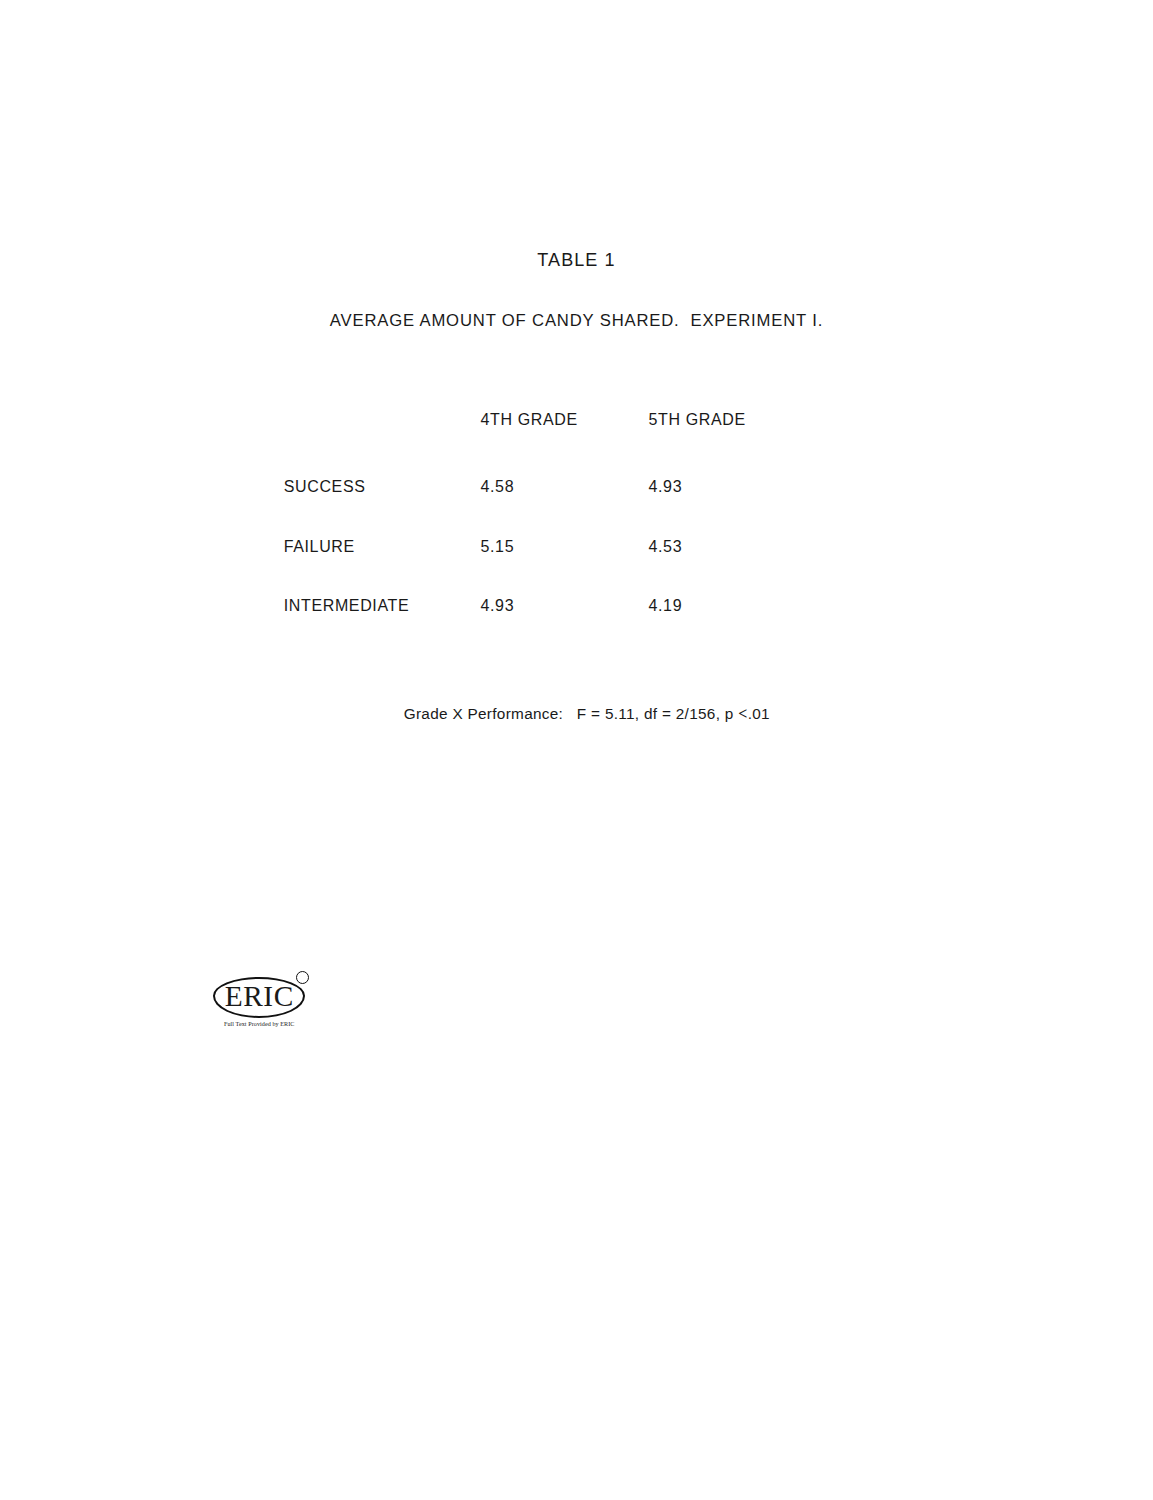TABLE 1
AVERAGE AMOUNT OF CANDY SHARED. EXPERIMENT I.
| | 4TH GRADE | 5TH GRADE |
| --- | --- | --- |
| SUCCESS | 4.58 | 4.93 |
| FAILURE | 5.15 | 4.53 |
| INTERMEDIATE | 4.93 | 4.19 |
Grade X Performance: F = 5.11, df = 2/156, p <.01
ERIC
Full Text Provided by ERIC